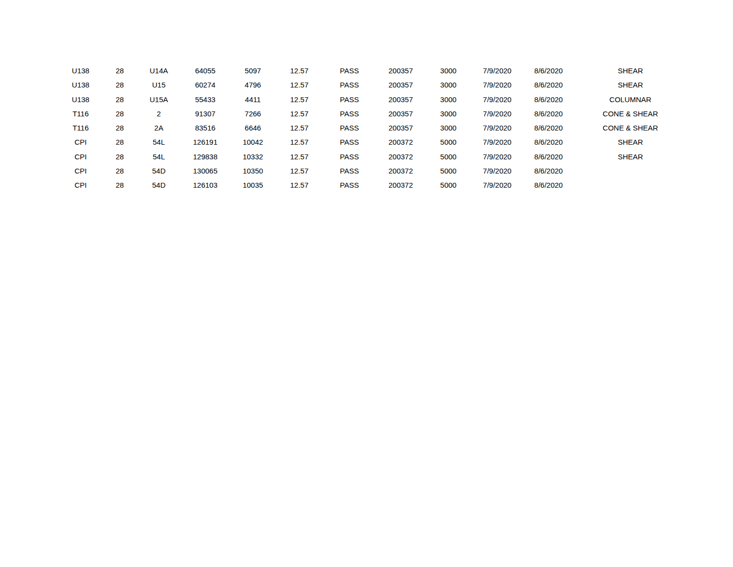| U138 | 28 | U14A | 64055 | 5097 | 12.57 | PASS | 200357 | 3000 | 7/9/2020 | 8/6/2020 | SHEAR |
| U138 | 28 | U15 | 60274 | 4796 | 12.57 | PASS | 200357 | 3000 | 7/9/2020 | 8/6/2020 | SHEAR |
| U138 | 28 | U15A | 55433 | 4411 | 12.57 | PASS | 200357 | 3000 | 7/9/2020 | 8/6/2020 | COLUMNAR |
| T116 | 28 | 2 | 91307 | 7266 | 12.57 | PASS | 200357 | 3000 | 7/9/2020 | 8/6/2020 | CONE & SHEAR |
| T116 | 28 | 2A | 83516 | 6646 | 12.57 | PASS | 200357 | 3000 | 7/9/2020 | 8/6/2020 | CONE & SHEAR |
| CPI | 28 | 54L | 126191 | 10042 | 12.57 | PASS | 200372 | 5000 | 7/9/2020 | 8/6/2020 | SHEAR |
| CPI | 28 | 54L | 129838 | 10332 | 12.57 | PASS | 200372 | 5000 | 7/9/2020 | 8/6/2020 | SHEAR |
| CPI | 28 | 54D | 130065 | 10350 | 12.57 | PASS | 200372 | 5000 | 7/9/2020 | 8/6/2020 | |
| CPI | 28 | 54D | 126103 | 10035 | 12.57 | PASS | 200372 | 5000 | 7/9/2020 | 8/6/2020 | |